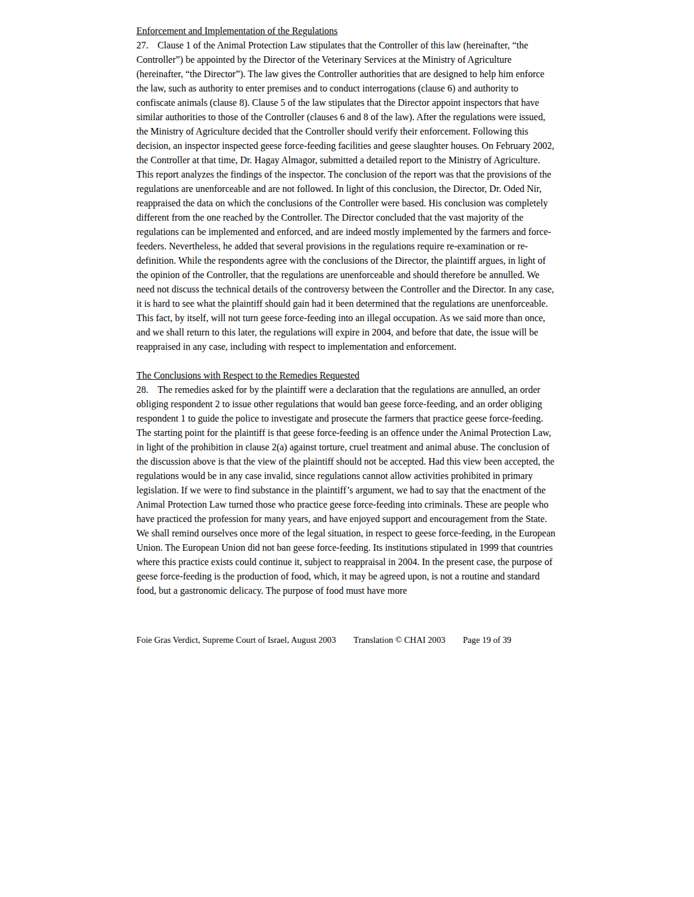Enforcement and Implementation of the Regulations
27. Clause 1 of the Animal Protection Law stipulates that the Controller of this law (hereinafter, “the Controller”) be appointed by the Director of the Veterinary Services at the Ministry of Agriculture (hereinafter, “the Director”). The law gives the Controller authorities that are designed to help him enforce the law, such as authority to enter premises and to conduct interrogations (clause 6) and authority to confiscate animals (clause 8). Clause 5 of the law stipulates that the Director appoint inspectors that have similar authorities to those of the Controller (clauses 6 and 8 of the law). After the regulations were issued, the Ministry of Agriculture decided that the Controller should verify their enforcement. Following this decision, an inspector inspected geese force-feeding facilities and geese slaughter houses. On February 2002, the Controller at that time, Dr. Hagay Almagor, submitted a detailed report to the Ministry of Agriculture. This report analyzes the findings of the inspector. The conclusion of the report was that the provisions of the regulations are unenforceable and are not followed. In light of this conclusion, the Director, Dr. Oded Nir, reappraised the data on which the conclusions of the Controller were based. His conclusion was completely different from the one reached by the Controller. The Director concluded that the vast majority of the regulations can be implemented and enforced, and are indeed mostly implemented by the farmers and force-feeders. Nevertheless, he added that several provisions in the regulations require re-examination or re-definition. While the respondents agree with the conclusions of the Director, the plaintiff argues, in light of the opinion of the Controller, that the regulations are unenforceable and should therefore be annulled. We need not discuss the technical details of the controversy between the Controller and the Director. In any case, it is hard to see what the plaintiff should gain had it been determined that the regulations are unenforceable. This fact, by itself, will not turn geese force-feeding into an illegal occupation. As we said more than once, and we shall return to this later, the regulations will expire in 2004, and before that date, the issue will be reappraised in any case, including with respect to implementation and enforcement.
The Conclusions with Respect to the Remedies Requested
28. The remedies asked for by the plaintiff were a declaration that the regulations are annulled, an order obliging respondent 2 to issue other regulations that would ban geese force-feeding, and an order obliging respondent 1 to guide the police to investigate and prosecute the farmers that practice geese force-feeding. The starting point for the plaintiff is that geese force-feeding is an offence under the Animal Protection Law, in light of the prohibition in clause 2(a) against torture, cruel treatment and animal abuse. The conclusion of the discussion above is that the view of the plaintiff should not be accepted. Had this view been accepted, the regulations would be in any case invalid, since regulations cannot allow activities prohibited in primary legislation. If we were to find substance in the plaintiff’s argument, we had to say that the enactment of the Animal Protection Law turned those who practice geese force-feeding into criminals. These are people who have practiced the profession for many years, and have enjoyed support and encouragement from the State. We shall remind ourselves once more of the legal situation, in respect to geese force-feeding, in the European Union. The European Union did not ban geese force-feeding. Its institutions stipulated in 1999 that countries where this practice exists could continue it, subject to reappraisal in 2004. In the present case, the purpose of geese force-feeding is the production of food, which, it may be agreed upon, is not a routine and standard food, but a gastronomic delicacy. The purpose of food must have more
Foie Gras Verdict, Supreme Court of Israel, August 2003 Translation © CHAI 2003 Page 19 of 39